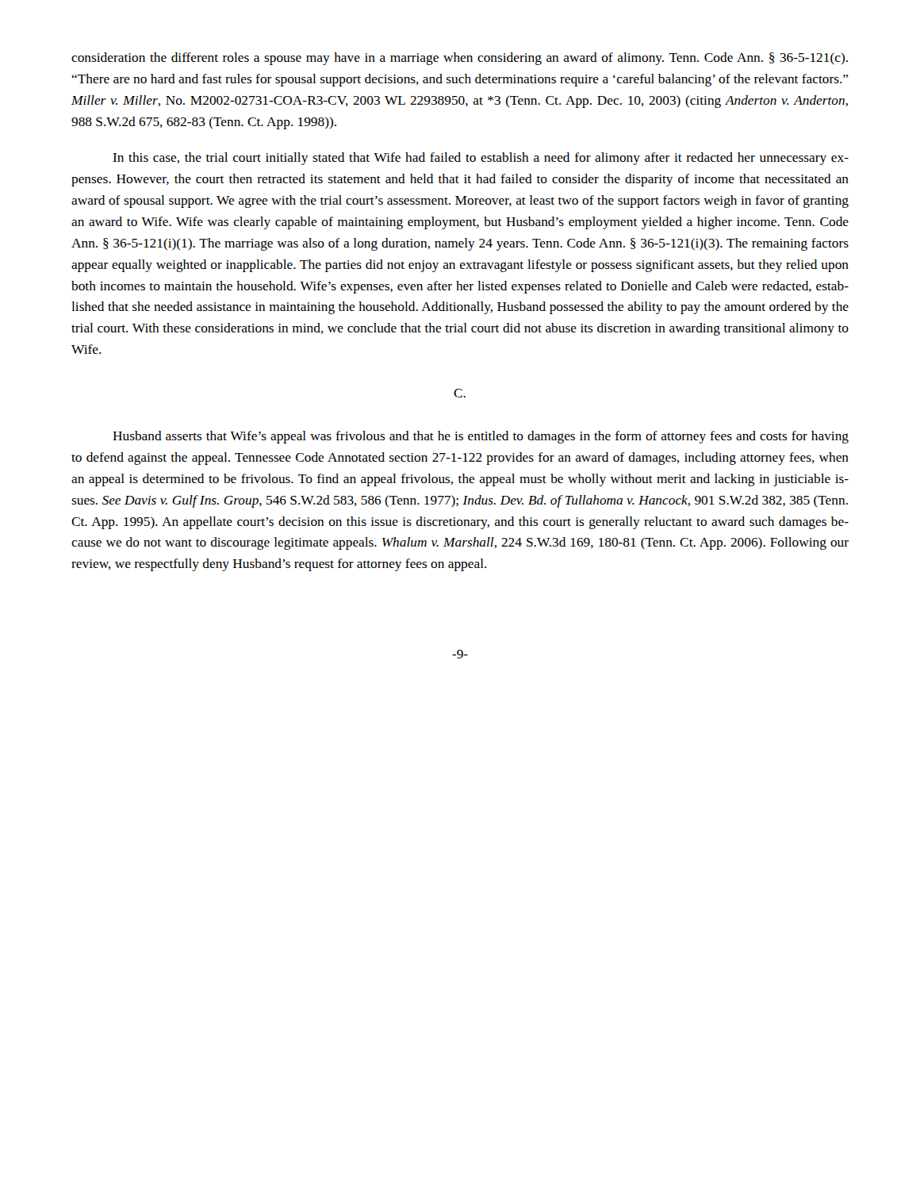consideration the different roles a spouse may have in a marriage when considering an award of alimony. Tenn. Code Ann. § 36-5-121(c). “There are no hard and fast rules for spousal support decisions, and such determinations require a ‘careful balancing’ of the relevant factors.” Miller v. Miller, No. M2002-02731-COA-R3-CV, 2003 WL 22938950, at *3 (Tenn. Ct. App. Dec. 10, 2003) (citing Anderton v. Anderton, 988 S.W.2d 675, 682-83 (Tenn. Ct. App. 1998)).
In this case, the trial court initially stated that Wife had failed to establish a need for alimony after it redacted her unnecessary expenses. However, the court then retracted its statement and held that it had failed to consider the disparity of income that necessitated an award of spousal support. We agree with the trial court’s assessment. Moreover, at least two of the support factors weigh in favor of granting an award to Wife. Wife was clearly capable of maintaining employment, but Husband’s employment yielded a higher income. Tenn. Code Ann. § 36-5-121(i)(1). The marriage was also of a long duration, namely 24 years. Tenn. Code Ann. § 36-5-121(i)(3). The remaining factors appear equally weighted or inapplicable. The parties did not enjoy an extravagant lifestyle or possess significant assets, but they relied upon both incomes to maintain the household. Wife’s expenses, even after her listed expenses related to Donielle and Caleb were redacted, established that she needed assistance in maintaining the household. Additionally, Husband possessed the ability to pay the amount ordered by the trial court. With these considerations in mind, we conclude that the trial court did not abuse its discretion in awarding transitional alimony to Wife.
C.
Husband asserts that Wife’s appeal was frivolous and that he is entitled to damages in the form of attorney fees and costs for having to defend against the appeal. Tennessee Code Annotated section 27-1-122 provides for an award of damages, including attorney fees, when an appeal is determined to be frivolous. To find an appeal frivolous, the appeal must be wholly without merit and lacking in justiciable issues. See Davis v. Gulf Ins. Group, 546 S.W.2d 583, 586 (Tenn. 1977); Indus. Dev. Bd. of Tullahoma v. Hancock, 901 S.W.2d 382, 385 (Tenn. Ct. App. 1995). An appellate court’s decision on this issue is discretionary, and this court is generally reluctant to award such damages because we do not want to discourage legitimate appeals. Whalum v. Marshall, 224 S.W.3d 169, 180-81 (Tenn. Ct. App. 2006). Following our review, we respectfully deny Husband’s request for attorney fees on appeal.
-9-